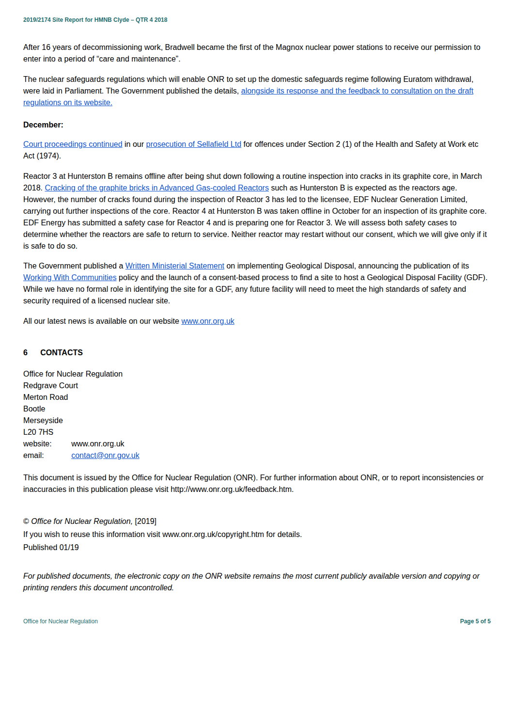2019/2174 Site Report for HMNB Clyde – QTR 4 2018
After 16 years of decommissioning work, Bradwell became the first of the Magnox nuclear power stations to receive our permission to enter into a period of “care and maintenance”.
The nuclear safeguards regulations which will enable ONR to set up the domestic safeguards regime following Euratom withdrawal, were laid in Parliament. The Government published the details, alongside its response and the feedback to consultation on the draft regulations on its website.
December:
Court proceedings continued in our prosecution of Sellafield Ltd for offences under Section 2 (1) of the Health and Safety at Work etc Act (1974).
Reactor 3 at Hunterston B remains offline after being shut down following a routine inspection into cracks in its graphite core, in March 2018. Cracking of the graphite bricks in Advanced Gas-cooled Reactors such as Hunterston B is expected as the reactors age. However, the number of cracks found during the inspection of Reactor 3 has led to the licensee, EDF Nuclear Generation Limited, carrying out further inspections of the core. Reactor 4 at Hunterston B was taken offline in October for an inspection of its graphite core. EDF Energy has submitted a safety case for Reactor 4 and is preparing one for Reactor 3. We will assess both safety cases to determine whether the reactors are safe to return to service. Neither reactor may restart without our consent, which we will give only if it is safe to do so.
The Government published a Written Ministerial Statement on implementing Geological Disposal, announcing the publication of its Working With Communities policy and the launch of a consent-based process to find a site to host a Geological Disposal Facility (GDF). While we have no formal role in identifying the site for a GDF, any future facility will need to meet the high standards of safety and security required of a licensed nuclear site.
All our latest news is available on our website www.onr.org.uk
6 CONTACTS
Office for Nuclear Regulation
Redgrave Court
Merton Road
Bootle
Merseyside
L20 7HS
website: www.onr.org.uk
email: contact@onr.gov.uk
This document is issued by the Office for Nuclear Regulation (ONR). For further information about ONR, or to report inconsistencies or inaccuracies in this publication please visit http://www.onr.org.uk/feedback.htm.
© Office for Nuclear Regulation, [2019]
If you wish to reuse this information visit www.onr.org.uk/copyright.htm for details.
Published 01/19
For published documents, the electronic copy on the ONR website remains the most current publicly available version and copying or printing renders this document uncontrolled.
Office for Nuclear Regulation Page 5 of 5